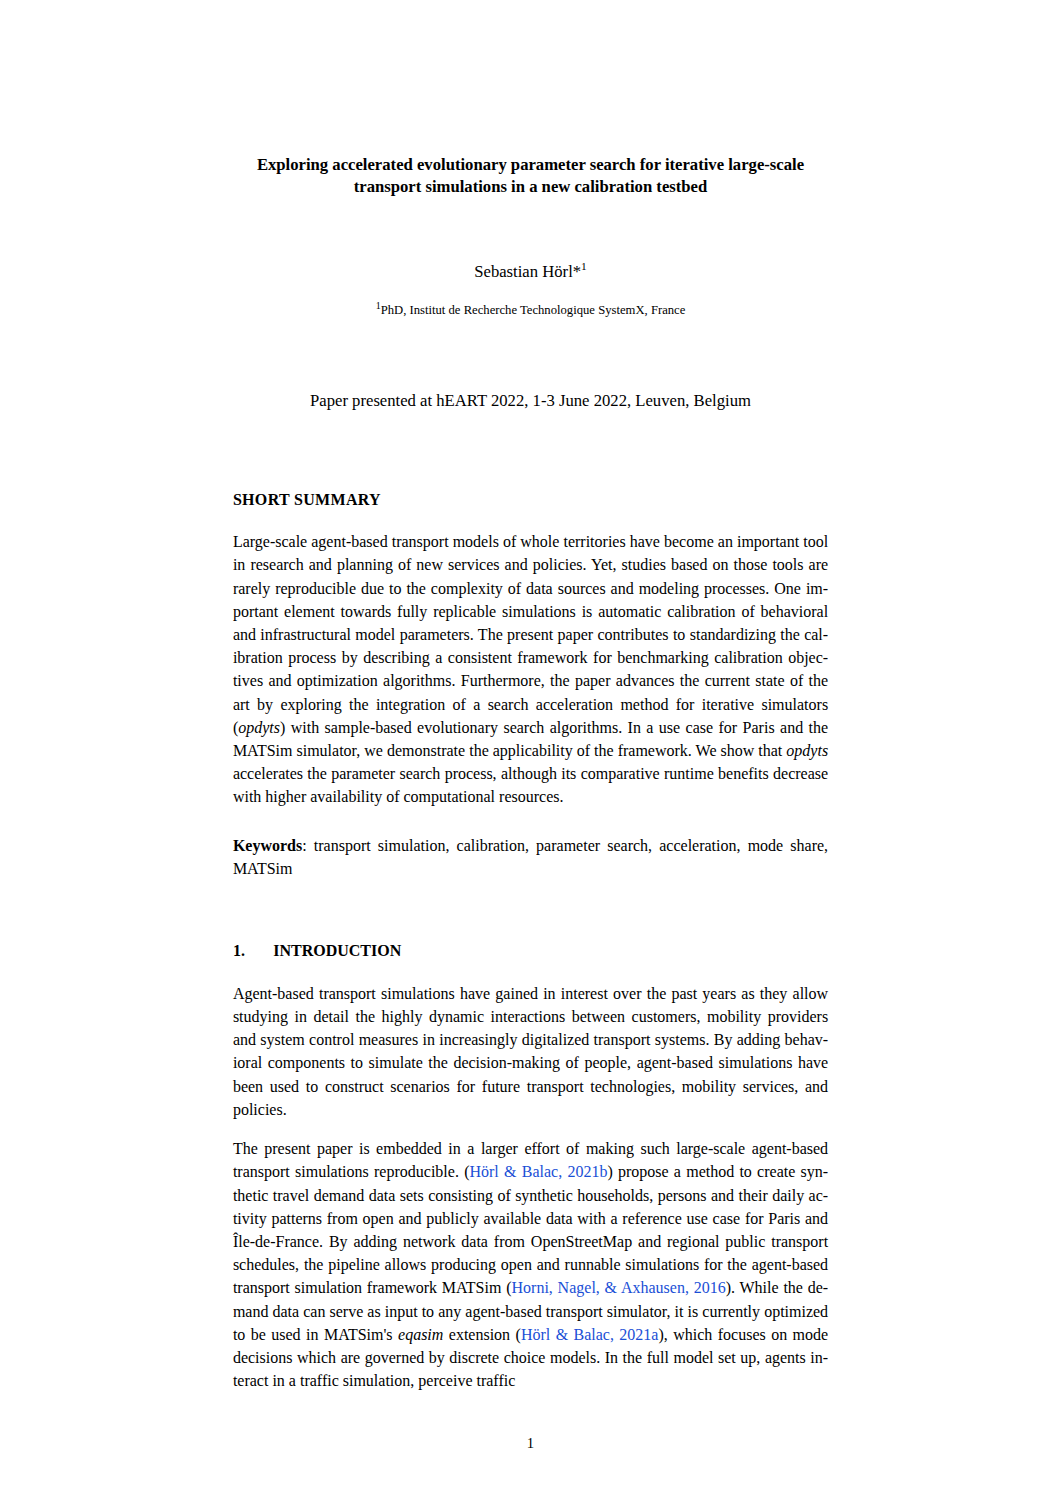Exploring accelerated evolutionary parameter search for iterative large-scale
transport simulations in a new calibration testbed
Sebastian Hörl*1
1PhD, Institut de Recherche Technologique SystemX, France
Paper presented at hEART 2022, 1-3 June 2022, Leuven, Belgium
SHORT SUMMARY
Large-scale agent-based transport models of whole territories have become an important tool in research and planning of new services and policies. Yet, studies based on those tools are rarely reproducible due to the complexity of data sources and modeling processes. One important element towards fully replicable simulations is automatic calibration of behavioral and infrastructural model parameters. The present paper contributes to standardizing the calibration process by describing a consistent framework for benchmarking calibration objectives and optimization algorithms. Furthermore, the paper advances the current state of the art by exploring the integration of a search acceleration method for iterative simulators (opdyts) with sample-based evolutionary search algorithms. In a use case for Paris and the MATSim simulator, we demonstrate the applicability of the framework. We show that opdyts accelerates the parameter search process, although its comparative runtime benefits decrease with higher availability of computational resources.
Keywords: transport simulation, calibration, parameter search, acceleration, mode share, MATSim
1. INTRODUCTION
Agent-based transport simulations have gained in interest over the past years as they allow studying in detail the highly dynamic interactions between customers, mobility providers and system control measures in increasingly digitalized transport systems. By adding behavioral components to simulate the decision-making of people, agent-based simulations have been used to construct scenarios for future transport technologies, mobility services, and policies.
The present paper is embedded in a larger effort of making such large-scale agent-based transport simulations reproducible. (Hörl & Balac, 2021b) propose a method to create synthetic travel demand data sets consisting of synthetic households, persons and their daily activity patterns from open and publicly available data with a reference use case for Paris and Île-de-France. By adding network data from OpenStreetMap and regional public transport schedules, the pipeline allows producing open and runnable simulations for the agent-based transport simulation framework MATSim (Horni, Nagel, & Axhausen, 2016). While the demand data can serve as input to any agent-based transport simulator, it is currently optimized to be used in MATSim's eqasim extension (Hörl & Balac, 2021a), which focuses on mode decisions which are governed by discrete choice models. In the full model set up, agents interact in a traffic simulation, perceive traffic
1